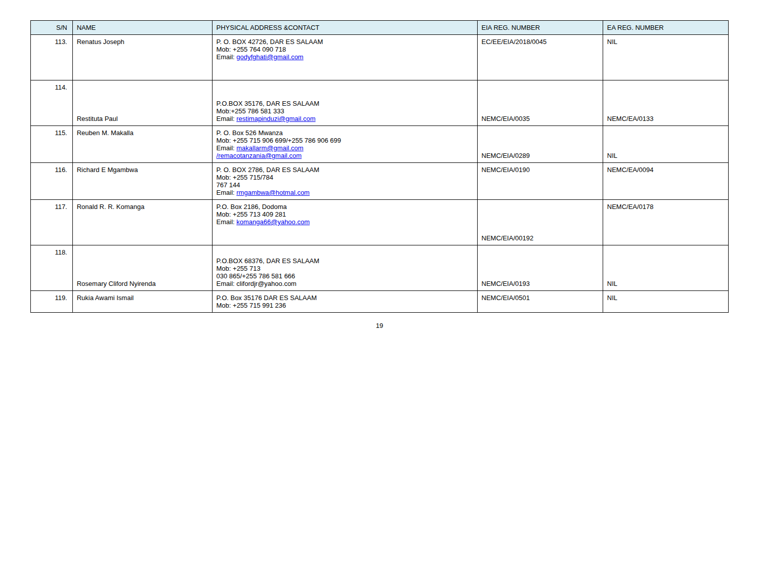| S/N | NAME | PHYSICAL ADDRESS &CONTACT | EIA REG. NUMBER | EA REG. NUMBER |
| --- | --- | --- | --- | --- |
| 113. | Renatus Joseph | P. O. BOX 42726, DAR ES SALAAM Mob: +255 764 090 718 Email: godyfghati@gmail.com | EC/EE/EIA/2018/0045 | NIL |
| 114. | Restituta Paul | P.O.BOX 35176, DAR ES SALAAM Mob:+255 786 581 333 Email: restimapinduzi@gmail.com | NEMC/EIA/0035 | NEMC/EA/0133 |
| 115. | Reuben M. Makalla | P. O. Box 526 Mwanza Mob: +255 715 906 699/+255 786 906 699 Email: makallarm@gmail.com /remacotanzania@gmail.com | NEMC/EIA/0289 | NIL |
| 116. | Richard E Mgambwa | P. O. BOX 2786, DAR ES SALAAM Mob: +255 715/784 767 144 Email: rmgambwa@hotmal.com | NEMC/EIA/0190 | NEMC/EA/0094 |
| 117. | Ronald R. R. Komanga | P.O. Box 2186, Dodoma Mob: +255 713 409 281 Email: komanga66@yahoo.com | NEMC/EIA/00192 | NEMC/EA/0178 |
| 118. | Rosemary Cliford Nyirenda | P.O.BOX 68376, DAR ES SALAAM Mob: +255 713 030 865/+255 786 581 666 Email: clifordjr@yahoo.com | NEMC/EIA/0193 | NIL |
| 119. | Rukia Awami Ismail | P.O. Box 35176 DAR ES SALAAM Mob: +255 715 991 236 | NEMC/EIA/0501 | NIL |
19